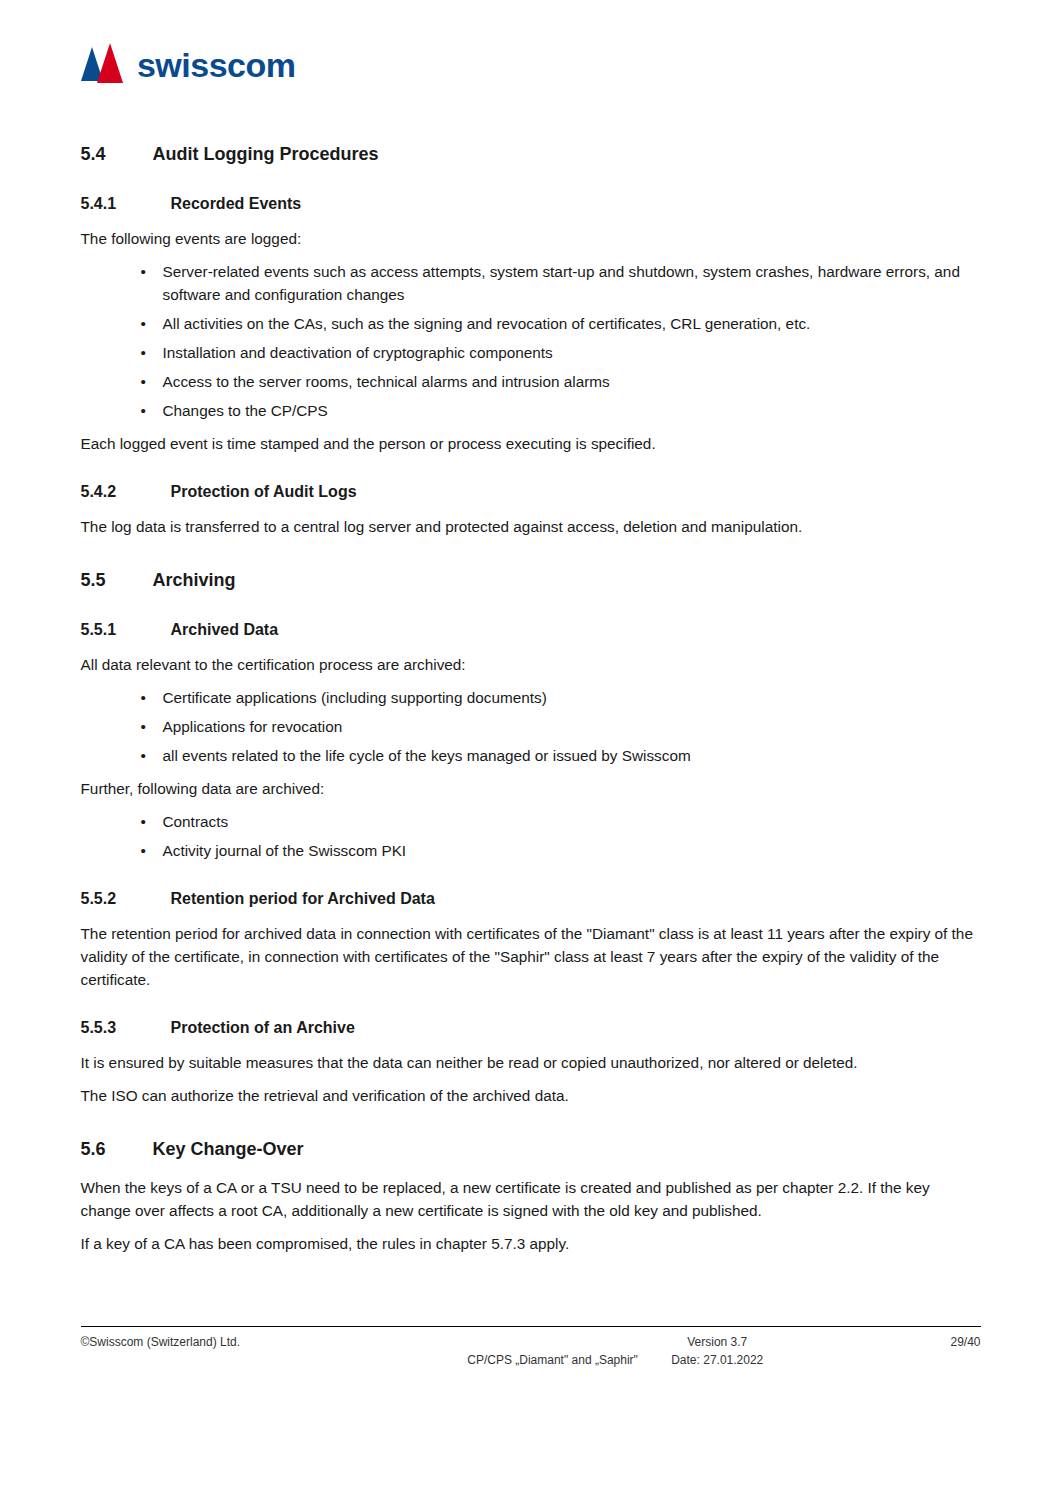swisscom
5.4 Audit Logging Procedures
5.4.1 Recorded Events
The following events are logged:
Server-related events such as access attempts, system start-up and shutdown, system crashes, hardware errors, and software and configuration changes
All activities on the CAs, such as the signing and revocation of certificates, CRL generation, etc.
Installation and deactivation of cryptographic components
Access to the server rooms, technical alarms and intrusion alarms
Changes to the CP/CPS
Each logged event is time stamped and the person or process executing is specified.
5.4.2 Protection of Audit Logs
The log data is transferred to a central log server and protected against access, deletion and manipulation.
5.5 Archiving
5.5.1 Archived Data
All data relevant to the certification process are archived:
Certificate applications (including supporting documents)
Applications for revocation
all events related to the life cycle of the keys managed or issued by Swisscom
Further, following data are archived:
Contracts
Activity journal of the Swisscom PKI
5.5.2 Retention period for Archived Data
The retention period for archived data in connection with certificates of the "Diamant" class is at least 11 years after the expiry of the validity of the certificate, in connection with certificates of the "Saphir" class at least 7 years after the expiry of the validity of the certificate.
5.5.3 Protection of an Archive
It is ensured by suitable measures that the data can neither be read or copied unauthorized, nor altered or deleted.
The ISO can authorize the retrieval and verification of the archived data.
5.6 Key Change-Over
When the keys of a CA or a TSU need to be replaced, a new certificate is created and published as per chapter 2.2. If the key change over affects a root CA, additionally a new certificate is signed with the old key and published.
If a key of a CA has been compromised, the rules in chapter 5.7.3 apply.
©Swisscom (Switzerland) Ltd.
CP/CPS „Diamant" and „Saphir" Version 3.7
Date: 27.01.2022
29/40